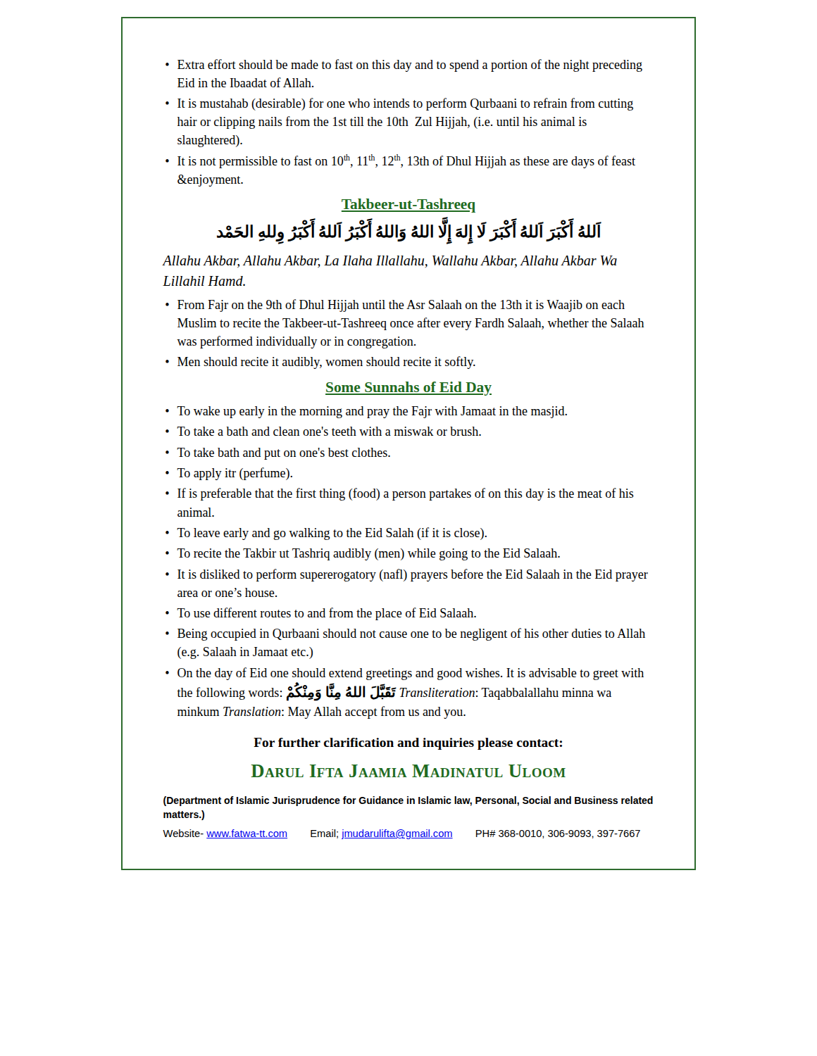Extra effort should be made to fast on this day and to spend a portion of the night preceding Eid in the Ibaadat of Allah.
It is mustahab (desirable) for one who intends to perform Qurbaani to refrain from cutting hair or clipping nails from the 1st till the 10th Zul Hijjah, (i.e. until his animal is slaughtered).
It is not permissible to fast on 10th, 11th, 12th, 13th of Dhul Hijjah as these are days of feast &enjoyment.
Takbeer-ut-Tashreeq
اَللهُ أَكْبَرَ اَللهُ أَكْبَرَ لَا إِلهَ إِلَّا اللهُ وَاللهُ أَكْبَرُ اَللهُ أَكْبَرُ وِللهِ الحَمْد
Allahu Akbar, Allahu Akbar, La Ilaha Illallahu, Wallahu Akbar, Allahu Akbar Wa Lillahil Hamd.
From Fajr on the 9th of Dhul Hijjah until the Asr Salaah on the 13th it is Waajib on each Muslim to recite the Takbeer-ut-Tashreeq once after every Fardh Salaah, whether the Salaah was performed individually or in congregation.
Men should recite it audibly, women should recite it softly.
Some Sunnahs of Eid Day
To wake up early in the morning and pray the Fajr with Jamaat in the masjid.
To take a bath and clean one's teeth with a miswak or brush.
To take bath and put on one's best clothes.
To apply itr (perfume).
If is preferable that the first thing (food) a person partakes of on this day is the meat of his animal.
To leave early and go walking to the Eid Salah (if it is close).
To recite the Takbir ut Tashriq audibly (men) while going to the Eid Salaah.
It is disliked to perform supererogatory (nafl) prayers before the Eid Salaah in the Eid prayer area or one’s house.
To use different routes to and from the place of Eid Salaah.
Being occupied in Qurbaani should not cause one to be negligent of his other duties to Allah (e.g. Salaah in Jamaat etc.)
On the day of Eid one should extend greetings and good wishes. It is advisable to greet with the following words: تَقَبَّلَ اللهُ مِنَّا وَمِنْكُمْ Transliteration: Taqabbalallahu minna wa minkum Translation: May Allah accept from us and you.
For further clarification and inquiries please contact:
Darul Ifta Jaamia Madinatul Uloom
(Department of Islamic Jurisprudence for Guidance in Islamic law, Personal, Social and Business related matters.)
Website- www.fatwa-tt.com Email; jmudarulifta@gmail.com PH# 368-0010, 306-9093, 397-7667